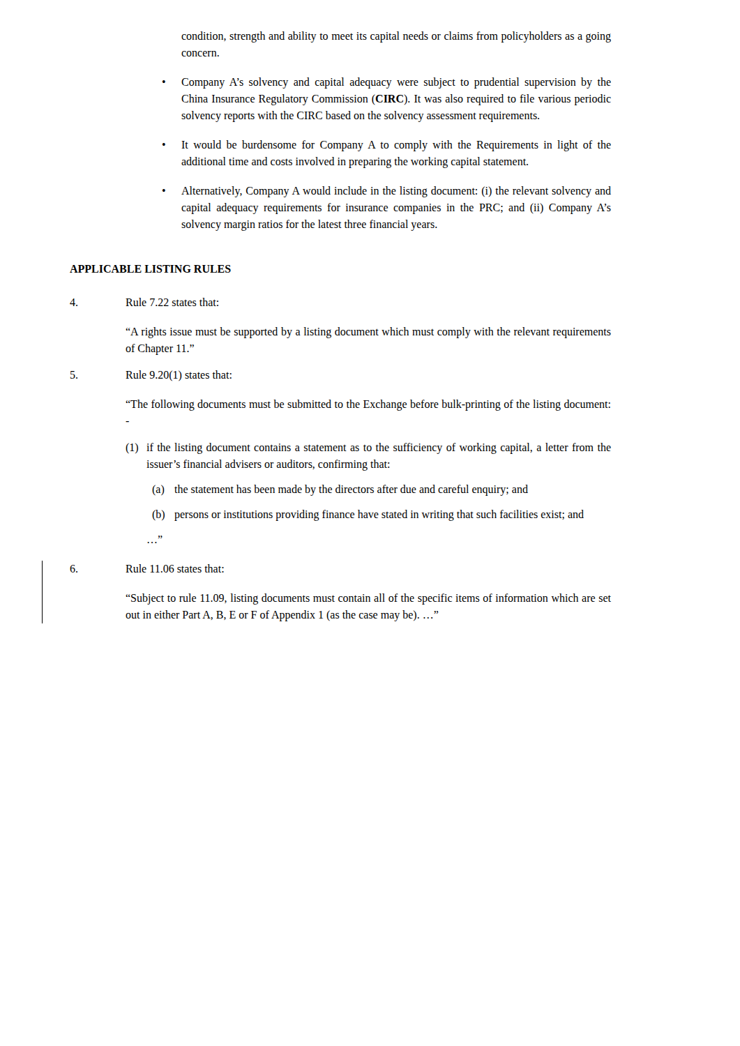condition, strength and ability to meet its capital needs or claims from policyholders as a going concern.
• Company A’s solvency and capital adequacy were subject to prudential supervision by the China Insurance Regulatory Commission (CIRC). It was also required to file various periodic solvency reports with the CIRC based on the solvency assessment requirements.
• It would be burdensome for Company A to comply with the Requirements in light of the additional time and costs involved in preparing the working capital statement.
• Alternatively, Company A would include in the listing document: (i) the relevant solvency and capital adequacy requirements for insurance companies in the PRC; and (ii) Company A’s solvency margin ratios for the latest three financial years.
APPLICABLE LISTING RULES
4. Rule 7.22 states that:
“A rights issue must be supported by a listing document which must comply with the relevant requirements of Chapter 11.”
5. Rule 9.20(1) states that:
“The following documents must be submitted to the Exchange before bulk-printing of the listing document: -
(1) if the listing document contains a statement as to the sufficiency of working capital, a letter from the issuer’s financial advisers or auditors, confirming that:
(a) the statement has been made by the directors after due and careful enquiry; and
(b) persons or institutions providing finance have stated in writing that such facilities exist; and
…”
6. Rule 11.06 states that:
“Subject to rule 11.09, listing documents must contain all of the specific items of information which are set out in either Part A, B, E or F of Appendix 1 (as the case may be). …”